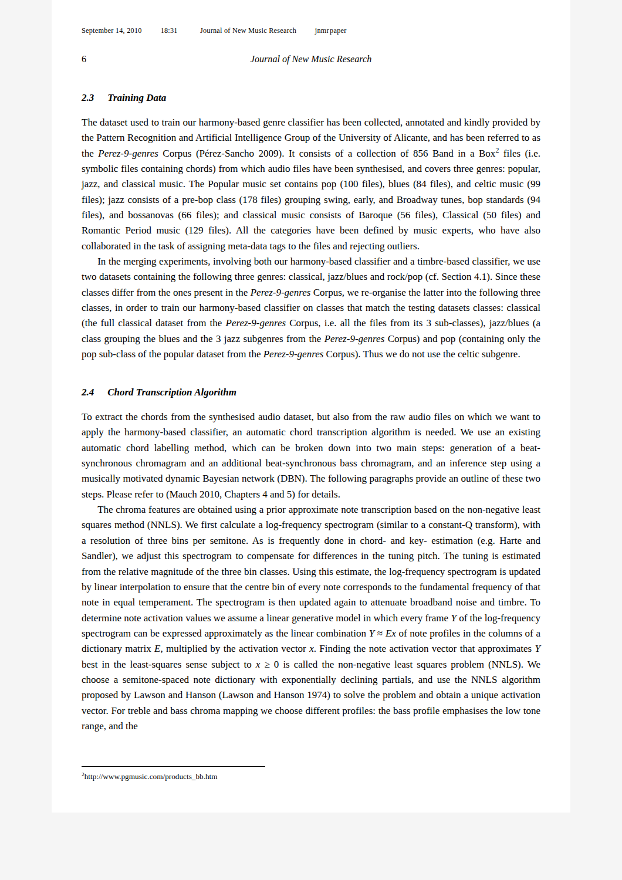September 14, 201018:31 Journal of New Music Research jnmr paper
6
Journal of New Music Research
2.3 Training Data
The dataset used to train our harmony-based genre classifier has been collected, annotated and kindly provided by the Pattern Recognition and Artificial Intelligence Group of the University of Alicante, and has been referred to as the Perez-9-genres Corpus (Pérez-Sancho 2009). It consists of a collection of 856 Band in a Box2 files (i.e. symbolic files containing chords) from which audio files have been synthesised, and covers three genres: popular, jazz, and classical music. The Popular music set contains pop (100 files), blues (84 files), and celtic music (99 files); jazz consists of a pre-bop class (178 files) grouping swing, early, and Broadway tunes, bop standards (94 files), and bossanovas (66 files); and classical music consists of Baroque (56 files), Classical (50 files) and Romantic Period music (129 files). All the categories have been defined by music experts, who have also collaborated in the task of assigning meta-data tags to the files and rejecting outliers.
In the merging experiments, involving both our harmony-based classifier and a timbre-based classifier, we use two datasets containing the following three genres: classical, jazz/blues and rock/pop (cf. Section 4.1). Since these classes differ from the ones present in the Perez-9-genres Corpus, we re-organise the latter into the following three classes, in order to train our harmony-based classifier on classes that match the testing datasets classes: classical (the full classical dataset from the Perez-9-genres Corpus, i.e. all the files from its 3 sub-classes), jazz/blues (a class grouping the blues and the 3 jazz subgenres from the Perez-9-genres Corpus) and pop (containing only the pop sub-class of the popular dataset from the Perez-9-genres Corpus). Thus we do not use the celtic subgenre.
2.4 Chord Transcription Algorithm
To extract the chords from the synthesised audio dataset, but also from the raw audio files on which we want to apply the harmony-based classifier, an automatic chord transcription algorithm is needed. We use an existing automatic chord labelling method, which can be broken down into two main steps: generation of a beat-synchronous chromagram and an additional beat-synchronous bass chromagram, and an inference step using a musically motivated dynamic Bayesian network (DBN). The following paragraphs provide an outline of these two steps. Please refer to (Mauch 2010, Chapters 4 and 5) for details.
The chroma features are obtained using a prior approximate note transcription based on the non-negative least squares method (NNLS). We first calculate a log-frequency spectrogram (similar to a constant-Q transform), with a resolution of three bins per semitone. As is frequently done in chord- and key- estimation (e.g. Harte and Sandler), we adjust this spectrogram to compensate for differences in the tuning pitch. The tuning is estimated from the relative magnitude of the three bin classes. Using this estimate, the log-frequency spectrogram is updated by linear interpolation to ensure that the centre bin of every note corresponds to the fundamental frequency of that note in equal temperament. The spectrogram is then updated again to attenuate broadband noise and timbre. To determine note activation values we assume a linear generative model in which every frame Y of the log-frequency spectrogram can be expressed approximately as the linear combination Y ≈ Ex of note profiles in the columns of a dictionary matrix E, multiplied by the activation vector x. Finding the note activation vector that approximates Y best in the least-squares sense subject to x ≥ 0 is called the non-negative least squares problem (NNLS). We choose a semitone-spaced note dictionary with exponentially declining partials, and use the NNLS algorithm proposed by Lawson and Hanson (Lawson and Hanson 1974) to solve the problem and obtain a unique activation vector. For treble and bass chroma mapping we choose different profiles: the bass profile emphasises the low tone range, and the
2http://www.pgmusic.com/products_bb.htm